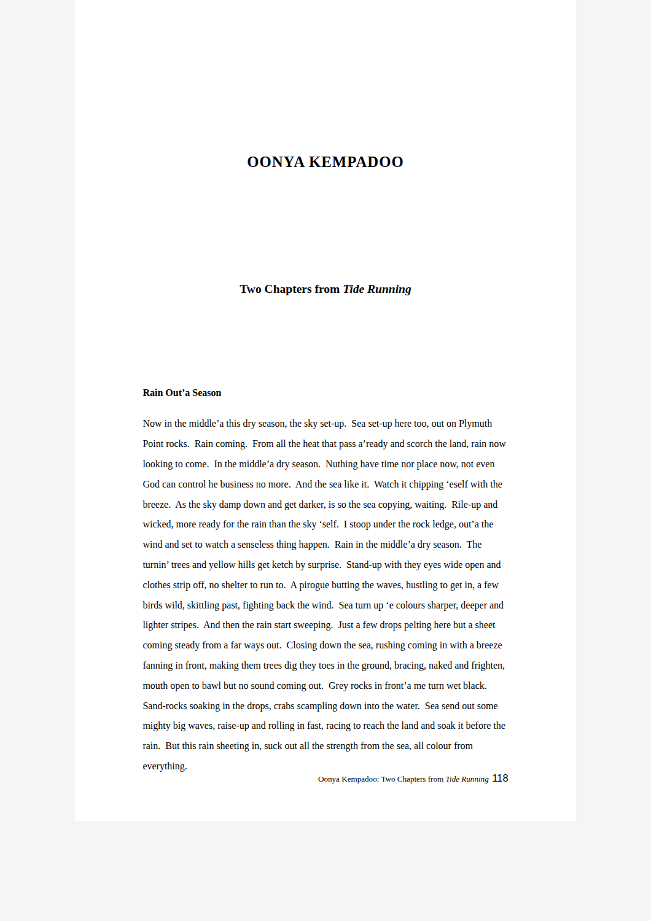OONYA KEMPADOO
Two Chapters from Tide Running
Rain Out’a Season
Now in the middle’a this dry season, the sky set-up. Sea set-up here too, out on Plymuth Point rocks. Rain coming. From all the heat that pass a’ready and scorch the land, rain now looking to come. In the middle’a dry season. Nuthing have time nor place now, not even God can control he business no more. And the sea like it. Watch it chipping ‘eself with the breeze. As the sky damp down and get darker, is so the sea copying, waiting. Rile-up and wicked, more ready for the rain than the sky ‘self. I stoop under the rock ledge, out’a the wind and set to watch a senseless thing happen. Rain in the middle’a dry season. The turnin’ trees and yellow hills get ketch by surprise. Stand-up with they eyes wide open and clothes strip off, no shelter to run to. A pirogue butting the waves, hustling to get in, a few birds wild, skittling past, fighting back the wind. Sea turn up ‘e colours sharper, deeper and lighter stripes. And then the rain start sweeping. Just a few drops pelting here but a sheet coming steady from a far ways out. Closing down the sea, rushing coming in with a breeze fanning in front, making them trees dig they toes in the ground, bracing, naked and frighten, mouth open to bawl but no sound coming out. Grey rocks in front’a me turn wet black. Sand-rocks soaking in the drops, crabs scampling down into the water. Sea send out some mighty big waves, raise-up and rolling in fast, racing to reach the land and soak it before the rain. But this rain sheeting in, suck out all the strength from the sea, all colour from everything.
Oonya Kempadoo: Two Chapters from Tide Running 118